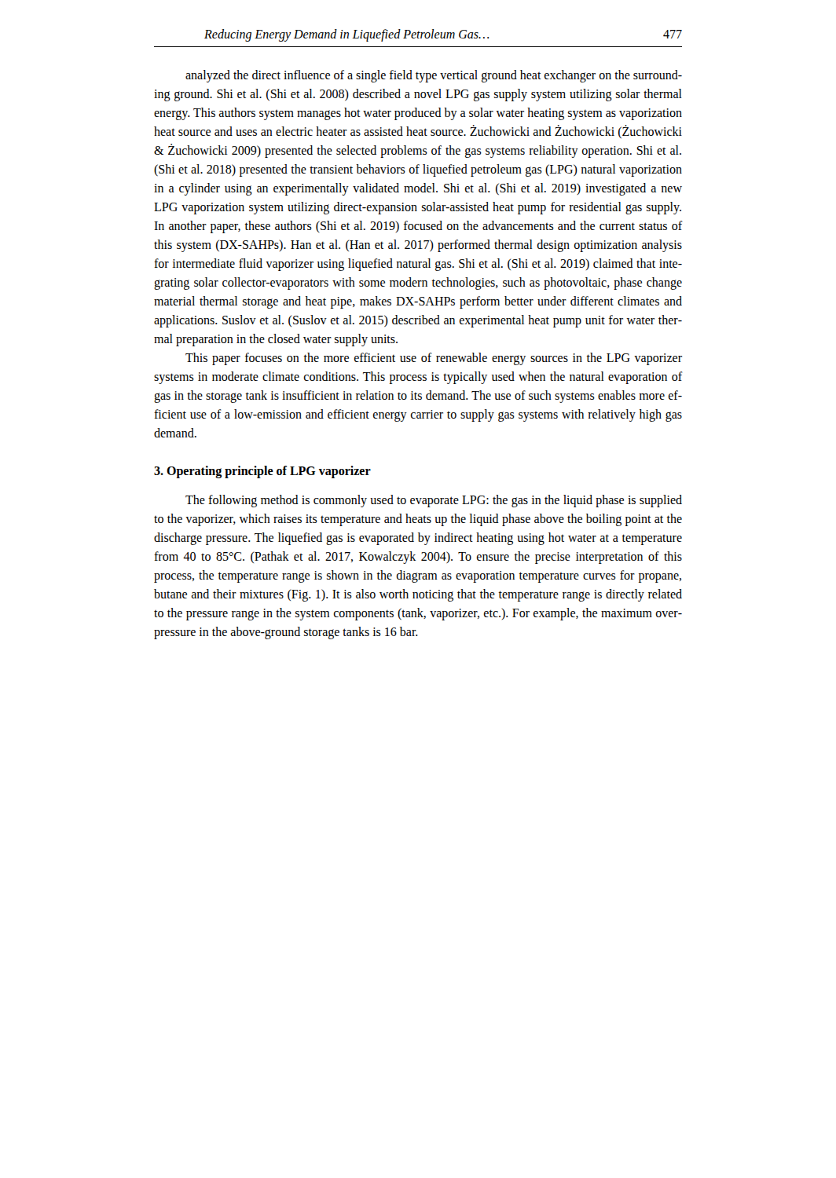Reducing Energy Demand in Liquefied Petroleum Gas… 477
analyzed the direct influence of a single field type vertical ground heat exchanger on the surrounding ground. Shi et al. (Shi et al. 2008) described a novel LPG gas supply system utilizing solar thermal energy. This authors system manages hot water produced by a solar water heating system as vaporization heat source and uses an electric heater as assisted heat source. Żuchowicki and Żuchowicki (Żuchowicki & Żuchowicki 2009) presented the selected problems of the gas systems reliability operation. Shi et al. (Shi et al. 2018) presented the transient behaviors of liquefied petroleum gas (LPG) natural vaporization in a cylinder using an experimentally validated model. Shi et al. (Shi et al. 2019) investigated a new LPG vaporization system utilizing direct-expansion solar-assisted heat pump for residential gas supply. In another paper, these authors (Shi et al. 2019) focused on the advancements and the current status of this system (DX-SAHPs). Han et al. (Han et al. 2017) performed thermal design optimization analysis for intermediate fluid vaporizer using liquefied natural gas. Shi et al. (Shi et al. 2019) claimed that integrating solar collector-evaporators with some modern technologies, such as photovoltaic, phase change material thermal storage and heat pipe, makes DX-SAHPs perform better under different climates and applications. Suslov et al. (Suslov et al. 2015) described an experimental heat pump unit for water thermal preparation in the closed water supply units.
This paper focuses on the more efficient use of renewable energy sources in the LPG vaporizer systems in moderate climate conditions. This process is typically used when the natural evaporation of gas in the storage tank is insufficient in relation to its demand. The use of such systems enables more efficient use of a low-emission and efficient energy carrier to supply gas systems with relatively high gas demand.
3. Operating principle of LPG vaporizer
The following method is commonly used to evaporate LPG: the gas in the liquid phase is supplied to the vaporizer, which raises its temperature and heats up the liquid phase above the boiling point at the discharge pressure. The liquefied gas is evaporated by indirect heating using hot water at a temperature from 40 to 85°C. (Pathak et al. 2017, Kowalczyk 2004). To ensure the precise interpretation of this process, the temperature range is shown in the diagram as evaporation temperature curves for propane, butane and their mixtures (Fig. 1). It is also worth noticing that the temperature range is directly related to the pressure range in the system components (tank, vaporizer, etc.). For example, the maximum overpressure in the above-ground storage tanks is 16 bar.